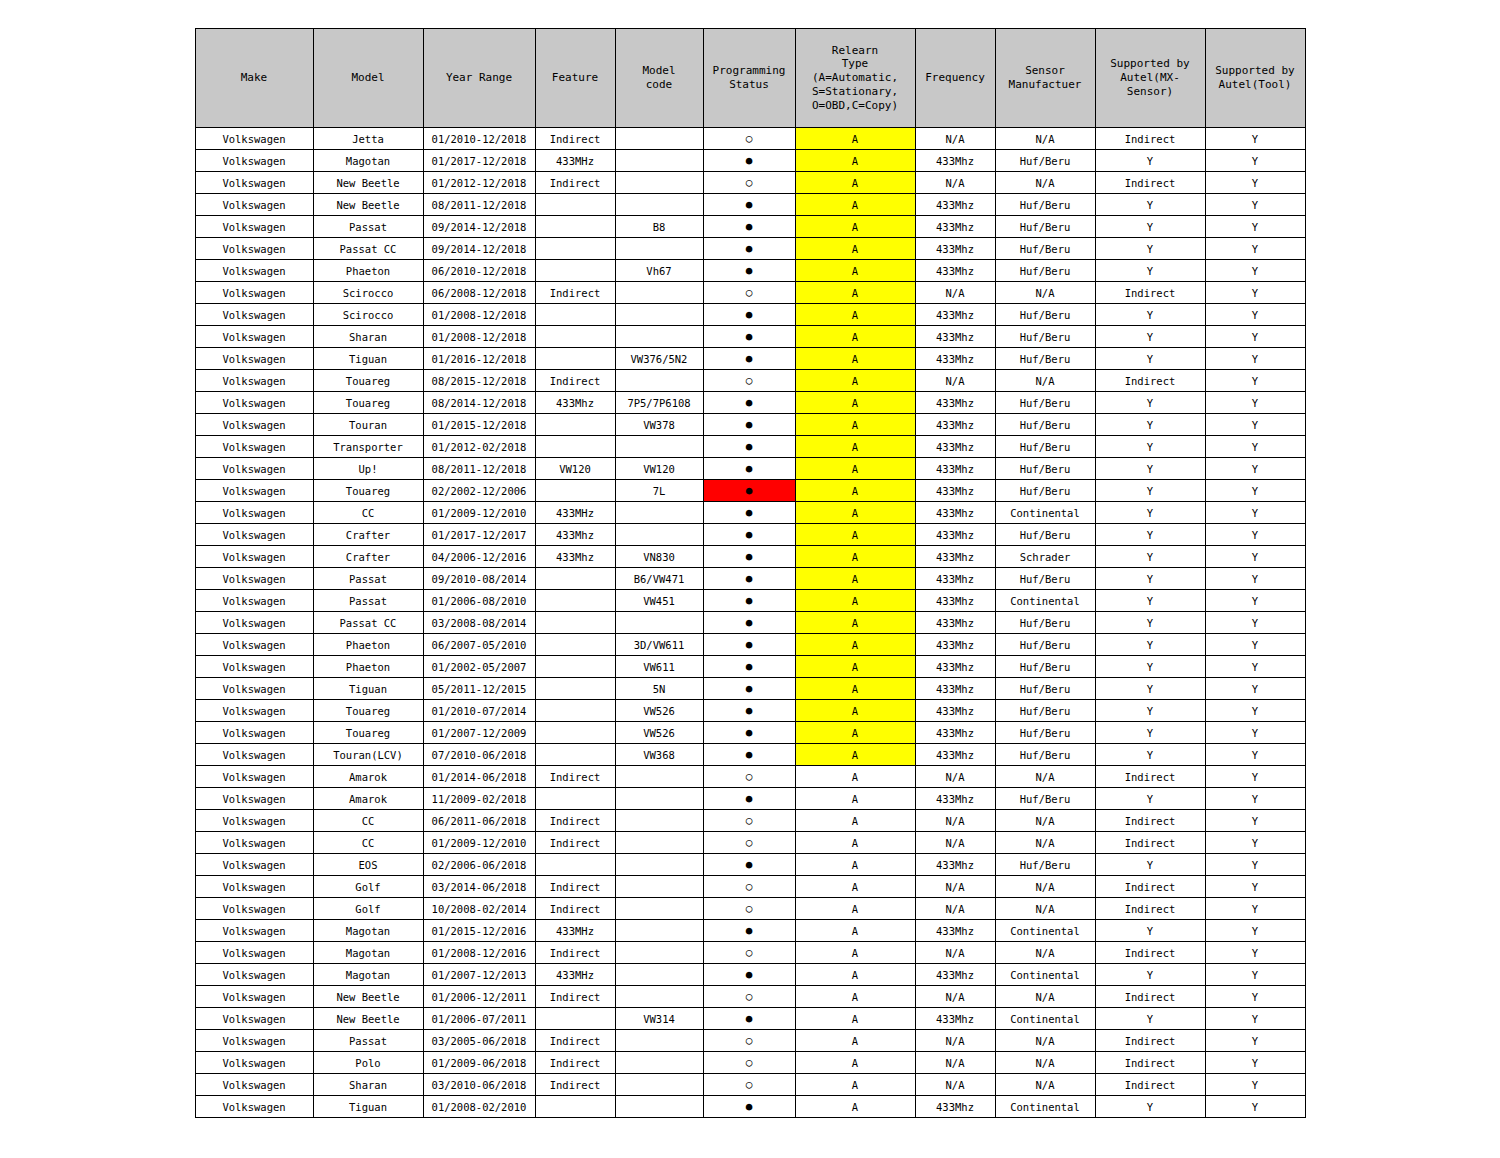| Make | Model | Year Range | Feature | Model code | Programming Status | Relearn Type (A=Automatic, S=Stationary, O=OBD,C=Copy) | Frequency | Sensor Manufactuer | Supported by Autel(MX-Sensor) | Supported by Autel(Tool) |
| --- | --- | --- | --- | --- | --- | --- | --- | --- | --- | --- |
| Volkswagen | Jetta | 01/2010-12/2018 | Indirect | | | A | N/A | N/A | Indirect | Y |
| Volkswagen | Magotan | 01/2017-12/2018 | 433MHz | | | A | 433Mhz | Huf/Beru | Y | Y |
| Volkswagen | New Beetle | 01/2012-12/2018 | Indirect | | | A | N/A | N/A | Indirect | Y |
| Volkswagen | New Beetle | 08/2011-12/2018 | | | | A | 433Mhz | Huf/Beru | Y | Y |
| Volkswagen | Passat | 09/2014-12/2018 | | B8 | | A | 433Mhz | Huf/Beru | Y | Y |
| Volkswagen | Passat CC | 09/2014-12/2018 | | | | A | 433Mhz | Huf/Beru | Y | Y |
| Volkswagen | Phaeton | 06/2010-12/2018 | | Vh67 | | A | 433Mhz | Huf/Beru | Y | Y |
| Volkswagen | Scirocco | 06/2008-12/2018 | Indirect | | | A | N/A | N/A | Indirect | Y |
| Volkswagen | Scirocco | 01/2008-12/2018 | | | | A | 433Mhz | Huf/Beru | Y | Y |
| Volkswagen | Sharan | 01/2008-12/2018 | | | | A | 433Mhz | Huf/Beru | Y | Y |
| Volkswagen | Tiguan | 01/2016-12/2018 | | VW376/5N2 | | A | 433Mhz | Huf/Beru | Y | Y |
| Volkswagen | Touareg | 08/2015-12/2018 | Indirect | | | A | N/A | N/A | Indirect | Y |
| Volkswagen | Touareg | 08/2014-12/2018 | 433Mhz | 7P5/7P6108 | | A | 433Mhz | Huf/Beru | Y | Y |
| Volkswagen | Touran | 01/2015-12/2018 | | VW378 | | A | 433Mhz | Huf/Beru | Y | Y |
| Volkswagen | Transporter | 01/2012-02/2018 | | | | A | 433Mhz | Huf/Beru | Y | Y |
| Volkswagen | Up! | 08/2011-12/2018 | VW120 | VW120 | | A | 433Mhz | Huf/Beru | Y | Y |
| Volkswagen | Touareg | 02/2002-12/2006 | | 7L | | A | 433Mhz | Huf/Beru | Y | Y |
| Volkswagen | CC | 01/2009-12/2010 | 433MHz | | | A | 433Mhz | Continental | Y | Y |
| Volkswagen | Crafter | 01/2017-12/2017 | 433Mhz | | | A | 433Mhz | Huf/Beru | Y | Y |
| Volkswagen | Crafter | 04/2006-12/2016 | 433Mhz | VN830 | | A | 433Mhz | Schrader | Y | Y |
| Volkswagen | Passat | 09/2010-08/2014 | | B6/VW471 | | A | 433Mhz | Huf/Beru | Y | Y |
| Volkswagen | Passat | 01/2006-08/2010 | | VW451 | | A | 433Mhz | Continental | Y | Y |
| Volkswagen | Passat CC | 03/2008-08/2014 | | | | A | 433Mhz | Huf/Beru | Y | Y |
| Volkswagen | Phaeton | 06/2007-05/2010 | | 3D/VW611 | | A | 433Mhz | Huf/Beru | Y | Y |
| Volkswagen | Phaeton | 01/2002-05/2007 | | VW611 | | A | 433Mhz | Huf/Beru | Y | Y |
| Volkswagen | Tiguan | 05/2011-12/2015 | | 5N | | A | 433Mhz | Huf/Beru | Y | Y |
| Volkswagen | Touareg | 01/2010-07/2014 | | VW526 | | A | 433Mhz | Huf/Beru | Y | Y |
| Volkswagen | Touareg | 01/2007-12/2009 | | VW526 | | A | 433Mhz | Huf/Beru | Y | Y |
| Volkswagen | Touran(LCV) | 07/2010-06/2018 | | VW368 | | A | 433Mhz | Huf/Beru | Y | Y |
| Volkswagen | Amarok | 01/2014-06/2018 | Indirect | | | A | N/A | N/A | Indirect | Y |
| Volkswagen | Amarok | 11/2009-02/2018 | | | | A | 433Mhz | Huf/Beru | Y | Y |
| Volkswagen | CC | 06/2011-06/2018 | Indirect | | | A | N/A | N/A | Indirect | Y |
| Volkswagen | CC | 01/2009-12/2010 | Indirect | | | A | N/A | N/A | Indirect | Y |
| Volkswagen | EOS | 02/2006-06/2018 | | | | A | 433Mhz | Huf/Beru | Y | Y |
| Volkswagen | Golf | 03/2014-06/2018 | Indirect | | | A | N/A | N/A | Indirect | Y |
| Volkswagen | Golf | 10/2008-02/2014 | Indirect | | | A | N/A | N/A | Indirect | Y |
| Volkswagen | Magotan | 01/2015-12/2016 | 433MHz | | | A | 433Mhz | Continental | Y | Y |
| Volkswagen | Magotan | 01/2008-12/2016 | Indirect | | | A | N/A | N/A | Indirect | Y |
| Volkswagen | Magotan | 01/2007-12/2013 | 433MHz | | | A | 433Mhz | Continental | Y | Y |
| Volkswagen | New Beetle | 01/2006-12/2011 | Indirect | | | A | N/A | N/A | Indirect | Y |
| Volkswagen | New Beetle | 01/2006-07/2011 | | VW314 | | A | 433Mhz | Continental | Y | Y |
| Volkswagen | Passat | 03/2005-06/2018 | Indirect | | | A | N/A | N/A | Indirect | Y |
| Volkswagen | Polo | 01/2009-06/2018 | Indirect | | | A | N/A | N/A | Indirect | Y |
| Volkswagen | Sharan | 03/2010-06/2018 | Indirect | | | A | N/A | N/A | Indirect | Y |
| Volkswagen | Tiguan | 01/2008-02/2010 | | | | A | 433Mhz | Continental | Y | Y |